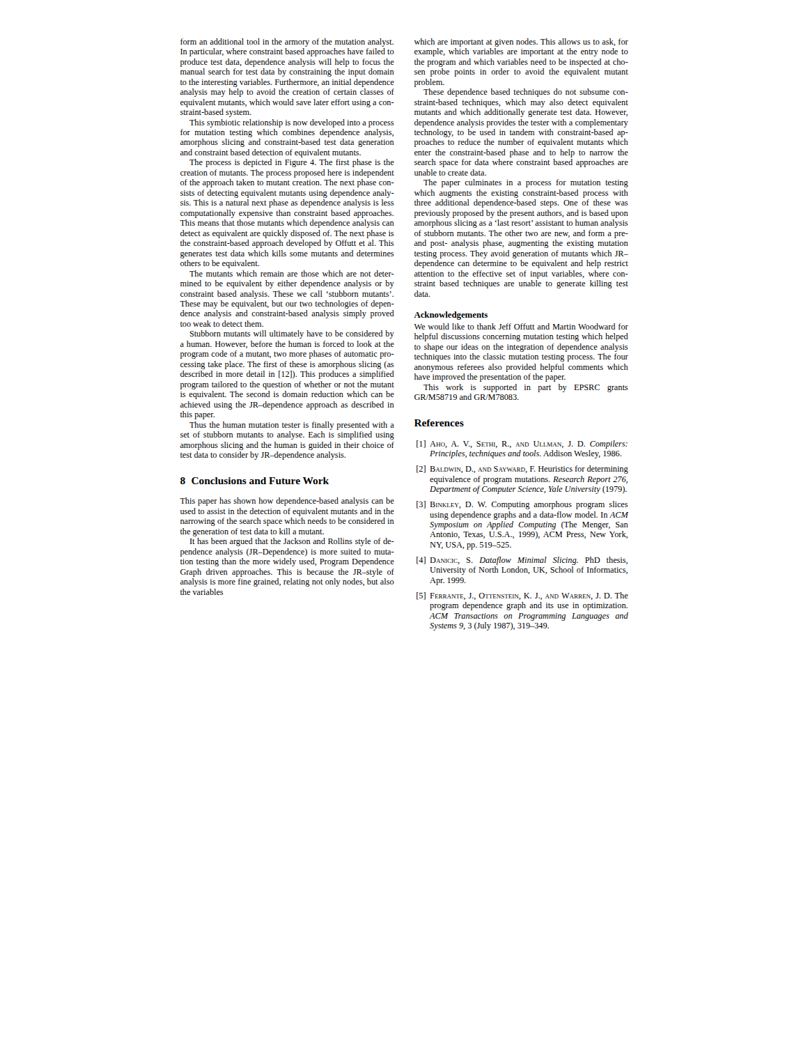form an additional tool in the armory of the mutation analyst. In particular, where constraint based approaches have failed to produce test data, dependence analysis will help to focus the manual search for test data by constraining the input domain to the interesting variables. Furthermore, an initial dependence analysis may help to avoid the creation of certain classes of equivalent mutants, which would save later effort using a constraint-based system.
This symbiotic relationship is now developed into a process for mutation testing which combines dependence analysis, amorphous slicing and constraint-based test data generation and constraint based detection of equivalent mutants.
The process is depicted in Figure 4. The first phase is the creation of mutants. The process proposed here is independent of the approach taken to mutant creation. The next phase consists of detecting equivalent mutants using dependence analysis. This is a natural next phase as dependence analysis is less computationally expensive than constraint based approaches. This means that those mutants which dependence analysis can detect as equivalent are quickly disposed of. The next phase is the constraint-based approach developed by Offutt et al. This generates test data which kills some mutants and determines others to be equivalent.
The mutants which remain are those which are not determined to be equivalent by either dependence analysis or by constraint based analysis. These we call ‘stubborn mutants’. These may be equivalent, but our two technologies of dependence analysis and constraint-based analysis simply proved too weak to detect them.
Stubborn mutants will ultimately have to be considered by a human. However, before the human is forced to look at the program code of a mutant, two more phases of automatic processing take place. The first of these is amorphous slicing (as described in more detail in [12]). This produces a simplified program tailored to the question of whether or not the mutant is equivalent. The second is domain reduction which can be achieved using the JR–dependence approach as described in this paper.
Thus the human mutation tester is finally presented with a set of stubborn mutants to analyse. Each is simplified using amorphous slicing and the human is guided in their choice of test data to consider by JR–dependence analysis.
8 Conclusions and Future Work
This paper has shown how dependence-based analysis can be used to assist in the detection of equivalent mutants and in the narrowing of the search space which needs to be considered in the generation of test data to kill a mutant.
It has been argued that the Jackson and Rollins style of dependence analysis (JR–Dependence) is more suited to mutation testing than the more widely used, Program Dependence Graph driven approaches. This is because the JR–style of analysis is more fine grained, relating not only nodes, but also the variables
which are important at given nodes. This allows us to ask, for example, which variables are important at the entry node to the program and which variables need to be inspected at chosen probe points in order to avoid the equivalent mutant problem.
These dependence based techniques do not subsume constraint-based techniques, which may also detect equivalent mutants and which additionally generate test data. However, dependence analysis provides the tester with a complementary technology, to be used in tandem with constraint-based approaches to reduce the number of equivalent mutants which enter the constraint-based phase and to help to narrow the search space for data where constraint based approaches are unable to create data.
The paper culminates in a process for mutation testing which augments the existing constraint-based process with three additional dependence-based steps. One of these was previously proposed by the present authors, and is based upon amorphous slicing as a ‘last resort’ assistant to human analysis of stubborn mutants. The other two are new, and form a pre- and post- analysis phase, augmenting the existing mutation testing process. They avoid generation of mutants which JR–dependence can determine to be equivalent and help restrict attention to the effective set of input variables, where constraint based techniques are unable to generate killing test data.
Acknowledgements
We would like to thank Jeff Offutt and Martin Woodward for helpful discussions concerning mutation testing which helped to shape our ideas on the integration of dependence analysis techniques into the classic mutation testing process. The four anonymous referees also provided helpful comments which have improved the presentation of the paper.
This work is supported in part by EPSRC grants GR/M58719 and GR/M78083.
References
[1]
Aho, A. V., Sethi, R., and Ullman, J. D. Compilers: Principles, techniques and tools. Addison Wesley, 1986.
[2]
Baldwin, D., and Sayward, F. Heuristics for determining equivalence of program mutations. Research Report 276, Department of Computer Science, Yale University (1979).
[3]
Binkley, D. W. Computing amorphous program slices using dependence graphs and a data-flow model. In ACM Symposium on Applied Computing (The Menger, San Antonio, Texas, U.S.A., 1999), ACM Press, New York, NY, USA, pp. 519–525.
[4]
Danicic, S. Dataflow Minimal Slicing. PhD thesis, University of North London, UK, School of Informatics, Apr. 1999.
[5]
Ferrante, J., Ottenstein, K. J., and Warren, J. D. The program dependence graph and its use in optimization. ACM Transactions on Programming Languages and Systems 9, 3 (July 1987), 319–349.